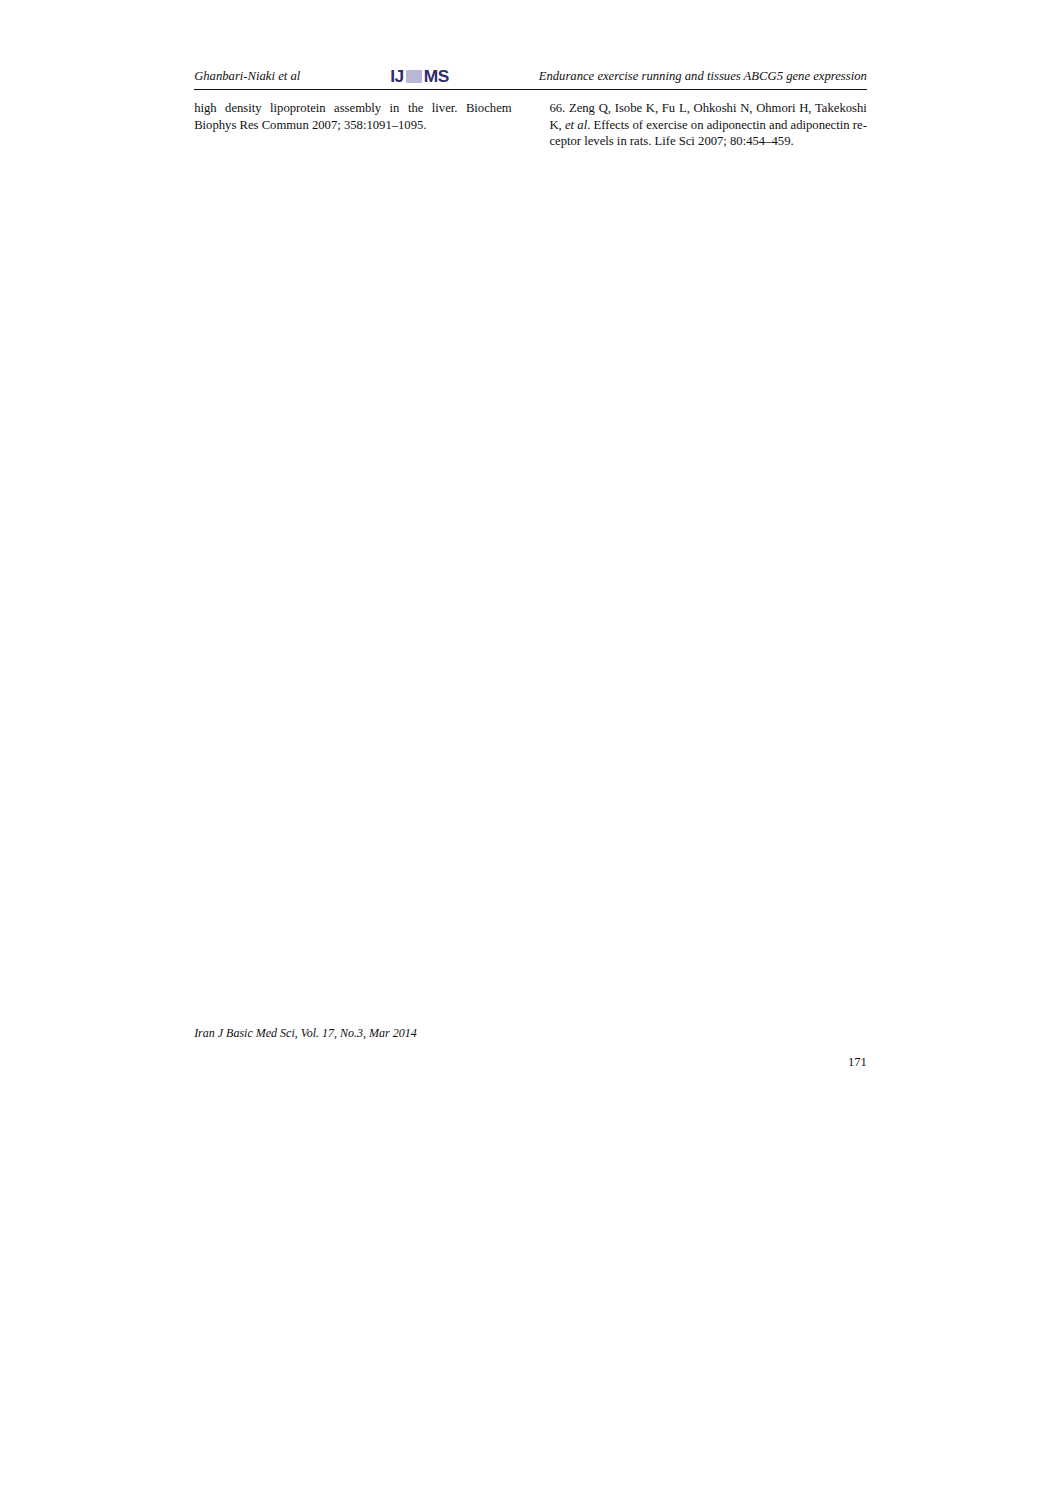Ghanbari-Niaki et al
IJ MS
Endurance exercise running and tissues ABCG5 gene expression
high density lipoprotein assembly in the liver. Biochem Biophys Res Commun 2007; 358:1091–1095.
66. Zeng Q, Isobe K, Fu L, Ohkoshi N, Ohmori H, Takekoshi K, et al. Effects of exercise on adiponectin and adiponectin receptor levels in rats. Life Sci 2007; 80:454–459.
Iran J Basic Med Sci, Vol. 17, No.3, Mar 2014
171